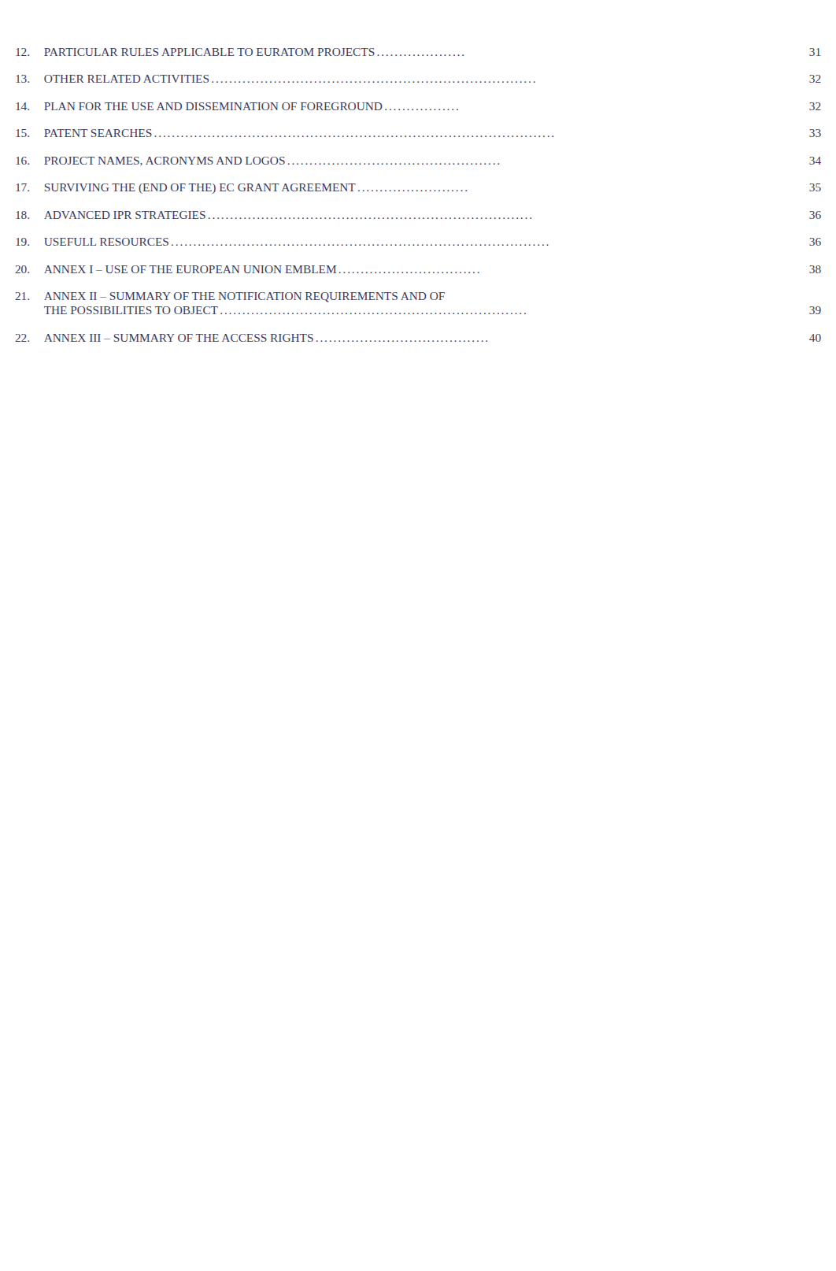12. PARTICULAR RULES APPLICABLE TO EURATOM PROJECTS .................... 31
13. OTHER RELATED ACTIVITIES ......................................................................... 32
14. PLAN FOR THE USE AND DISSEMINATION OF FOREGROUND ................. 32
15. PATENT SEARCHES .......................................................................................... 33
16. PROJECT NAMES, ACRONYMS AND LOGOS ................................................ 34
17. SURVIVING THE (END OF THE) EC GRANT AGREEMENT ......................... 35
18. ADVANCED IPR STRATEGIES ......................................................................... 36
19. USEFULL RESOURCES ..................................................................................... 36
20. ANNEX I – USE OF THE EUROPEAN UNION EMBLEM ................................ 38
21. ANNEX II – SUMMARY OF THE NOTIFICATION REQUIREMENTS AND OF
THE POSSIBILITIES TO OBJECT ..................................................................... 39
22. ANNEX III – SUMMARY OF THE ACCESS RIGHTS ....................................... 40
3